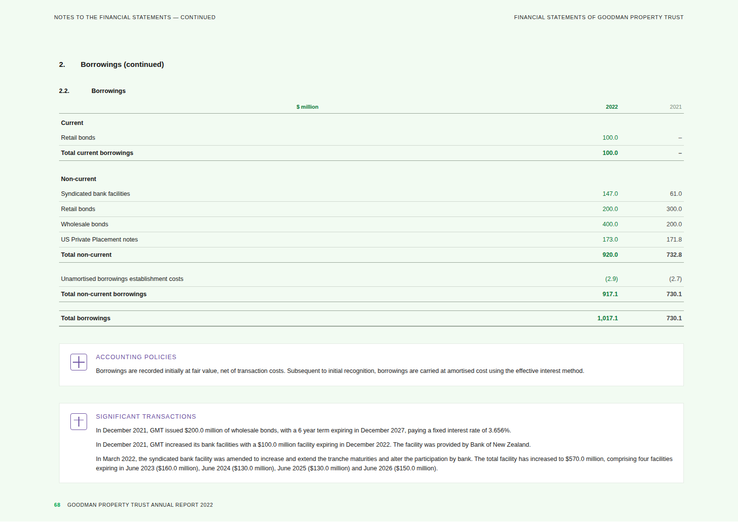Notes to the financial statements — continued
Financial statements of Goodman Property Trust
2. Borrowings (continued)
2.2. Borrowings
| $ million | 2022 | 2021 |
| --- | --- | --- |
| Current | | |
| Retail bonds | 100.0 | – |
| Total current borrowings | 100.0 | – |
| Non-current | | |
| Syndicated bank facilities | 147.0 | 61.0 |
| Retail bonds | 200.0 | 300.0 |
| Wholesale bonds | 400.0 | 200.0 |
| US Private Placement notes | 173.0 | 171.8 |
| Total non-current | 920.0 | 732.8 |
| Unamortised borrowings establishment costs | (2.9) | (2.7) |
| Total non-current borrowings | 917.1 | 730.1 |
| Total borrowings | 1,017.1 | 730.1 |
Accounting policies
Borrowings are recorded initially at fair value, net of transaction costs. Subsequent to initial recognition, borrowings are carried at amortised cost using the effective interest method.
Significant transactions
In December 2021, GMT issued $200.0 million of wholesale bonds, with a 6 year term expiring in December 2027, paying a fixed interest rate of 3.656%.
In December 2021, GMT increased its bank facilities with a $100.0 million facility expiring in December 2022. The facility was provided by Bank of New Zealand.
In March 2022, the syndicated bank facility was amended to increase and extend the tranche maturities and alter the participation by bank. The total facility has increased to $570.0 million, comprising four facilities expiring in June 2023 ($160.0 million), June 2024 ($130.0 million), June 2025 ($130.0 million) and June 2026 ($150.0 million).
68 Goodman Property Trust Annual Report 2022